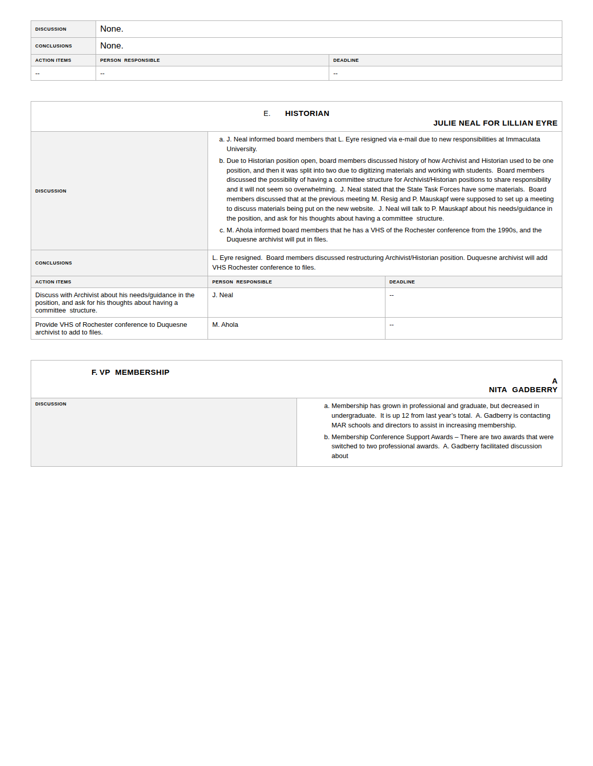| Discussion | None. |
| Conclusions | None. |
| Action Items | Person Responsible | Deadline |
| -- | -- | -- |
| E. HISTORIAN JULIE NEAL FOR LILLIAN EYRE |
| Discussion | J. Neal informed board members that L. Eyre resigned via e-mail due to new responsibilities at Immaculata University. Due to Historian position open, board members discussed history of how Archivist and Historian used to be one position, and then it was split into two due to digitizing materials and working with students. Board members discussed the possibility of having a committee structure for Archivist/Historian positions to share responsibility and it will not seem so overwhelming. J. Neal stated that the State Task Forces have some materials. Board members discussed that at the previous meeting M. Resig and P. Mauskapf were supposed to set up a meeting to discuss materials being put on the new website. J. Neal will talk to P. Mauskapf about his needs/guidance in the position, and ask for his thoughts about having a committee structure. M. Ahola informed board members that he has a VHS of the Rochester conference from the 1990s, and the Duquesne archivist will put in files. |
| Conclusions | L. Eyre resigned. Board members discussed restructuring Archivist/Historian position. Duquesne archivist will add VHS Rochester conference to files. |
| Action Items | Person Responsible | Deadline |
| Discuss with Archivist about his needs/guidance in the position, and ask for his thoughts about having a committee structure. | J. Neal | -- |
| Provide VHS of Rochester conference to Duquesne archivist to add to files. | M. Ahola | -- |
| F. VP MEMBERSHIP A NITA GADBERRY |
| Discussion | Membership has grown in professional and graduate, but decreased in undergraduate. It is up 12 from last year’s total. A. Gadberry is contacting MAR schools and directors to assist in increasing membership. Membership Conference Support Awards – There are two awards that were switched to two professional awards. A. Gadberry facilitated discussion about |